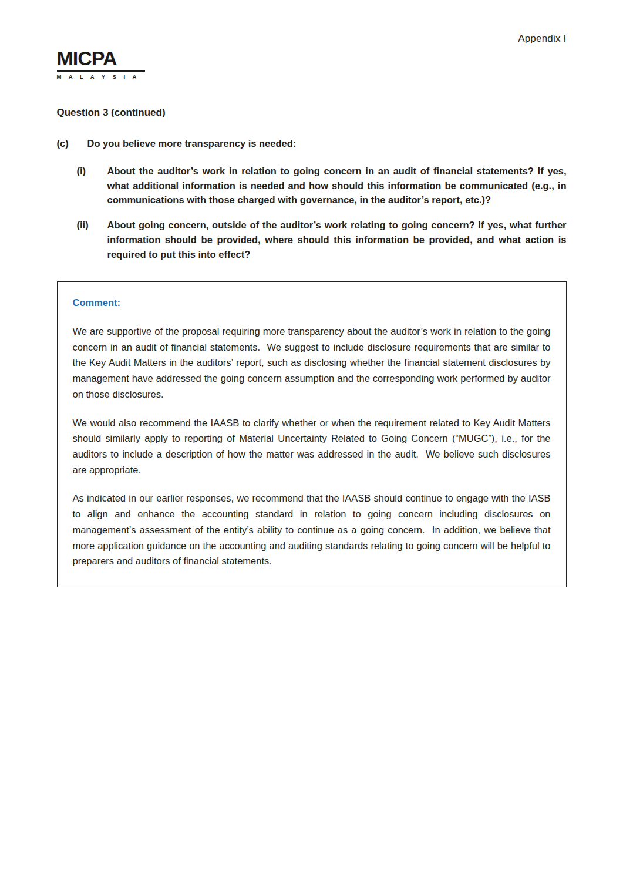Appendix I
MICPA
M A L A Y S I A
Question 3 (continued)
(c) Do you believe more transparency is needed:
(i) About the auditor’s work in relation to going concern in an audit of financial statements? If yes, what additional information is needed and how should this information be communicated (e.g., in communications with those charged with governance, in the auditor’s report, etc.)?
(ii) About going concern, outside of the auditor’s work relating to going concern? If yes, what further information should be provided, where should this information be provided, and what action is required to put this into effect?
Comment:
We are supportive of the proposal requiring more transparency about the auditor’s work in relation to the going concern in an audit of financial statements. We suggest to include disclosure requirements that are similar to the Key Audit Matters in the auditors’ report, such as disclosing whether the financial statement disclosures by management have addressed the going concern assumption and the corresponding work performed by auditor on those disclosures.
We would also recommend the IAASB to clarify whether or when the requirement related to Key Audit Matters should similarly apply to reporting of Material Uncertainty Related to Going Concern (“MUGC”), i.e., for the auditors to include a description of how the matter was addressed in the audit. We believe such disclosures are appropriate.
As indicated in our earlier responses, we recommend that the IAASB should continue to engage with the IASB to align and enhance the accounting standard in relation to going concern including disclosures on management’s assessment of the entity’s ability to continue as a going concern. In addition, we believe that more application guidance on the accounting and auditing standards relating to going concern will be helpful to preparers and auditors of financial statements.